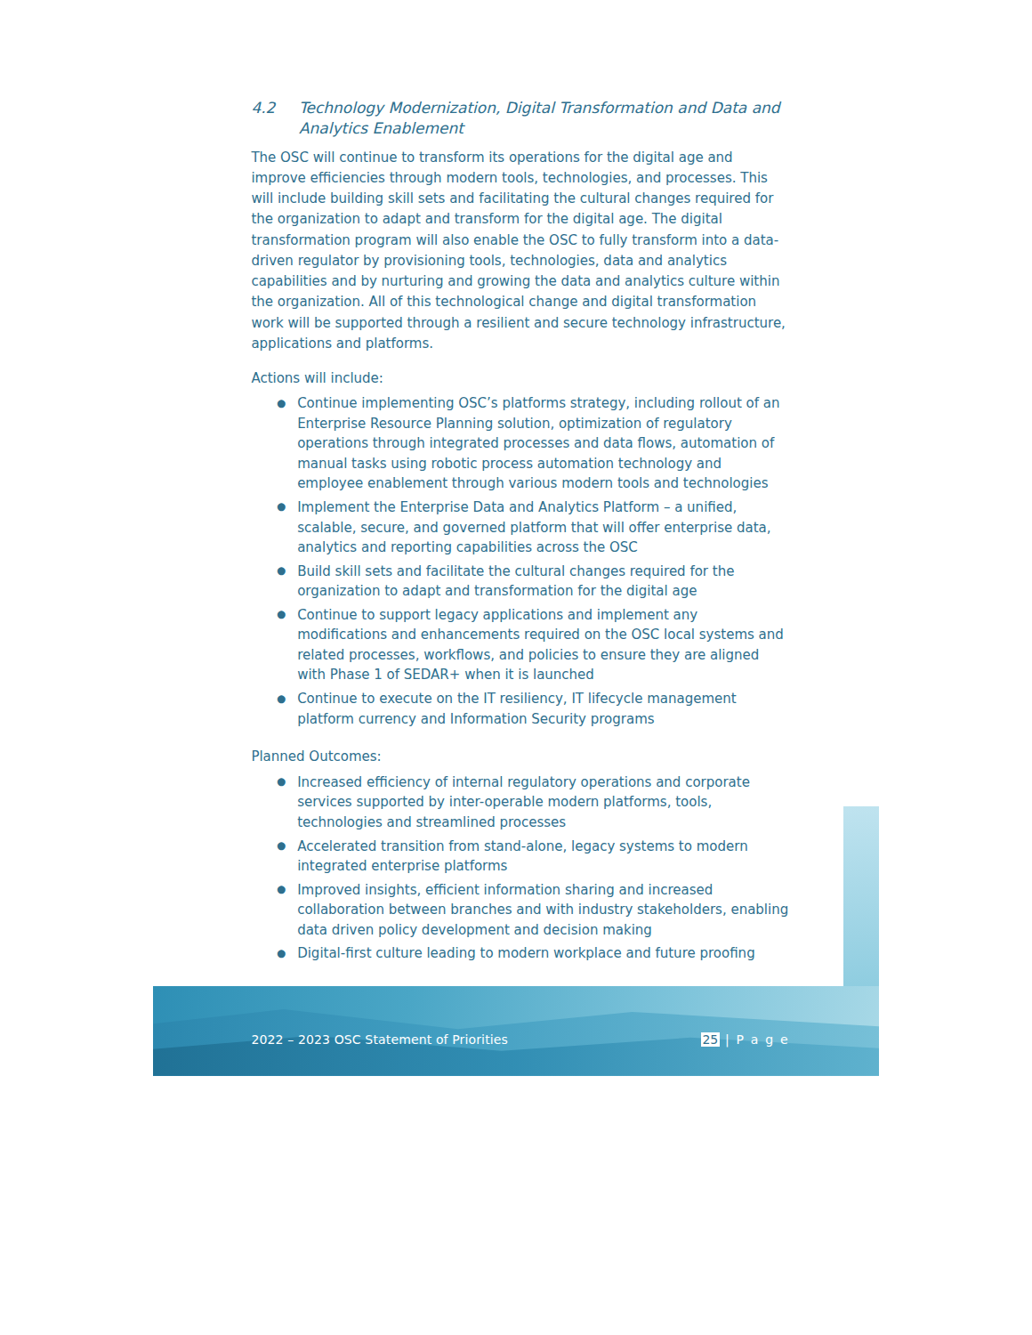4.2 Technology Modernization, Digital Transformation and Data and Analytics Enablement
The OSC will continue to transform its operations for the digital age and improve efficiencies through modern tools, technologies, and processes. This will include building skill sets and facilitating the cultural changes required for the organization to adapt and transform for the digital age. The digital transformation program will also enable the OSC to fully transform into a data-driven regulator by provisioning tools, technologies, data and analytics capabilities and by nurturing and growing the data and analytics culture within the organization. All of this technological change and digital transformation work will be supported through a resilient and secure technology infrastructure, applications and platforms.
Actions will include:
Continue implementing OSC’s platforms strategy, including rollout of an Enterprise Resource Planning solution, optimization of regulatory operations through integrated processes and data flows, automation of manual tasks using robotic process automation technology and employee enablement through various modern tools and technologies
Implement the Enterprise Data and Analytics Platform – a unified, scalable, secure, and governed platform that will offer enterprise data, analytics and reporting capabilities across the OSC
Build skill sets and facilitate the cultural changes required for the organization to adapt and transformation for the digital age
Continue to support legacy applications and implement any modifications and enhancements required on the OSC local systems and related processes, workflows, and policies to ensure they are aligned with Phase 1 of SEDAR+ when it is launched
Continue to execute on the IT resiliency, IT lifecycle management platform currency and Information Security programs
Planned Outcomes:
Increased efficiency of internal regulatory operations and corporate services supported by inter-operable modern platforms, tools, technologies and streamlined processes
Accelerated transition from stand-alone, legacy systems to modern integrated enterprise platforms
Improved insights, efficient information sharing and increased collaboration between branches and with industry stakeholders, enabling data driven policy development and decision making
Digital-first culture leading to modern workplace and future proofing
2022 – 2023 OSC Statement of Priorities 25 | P a g e